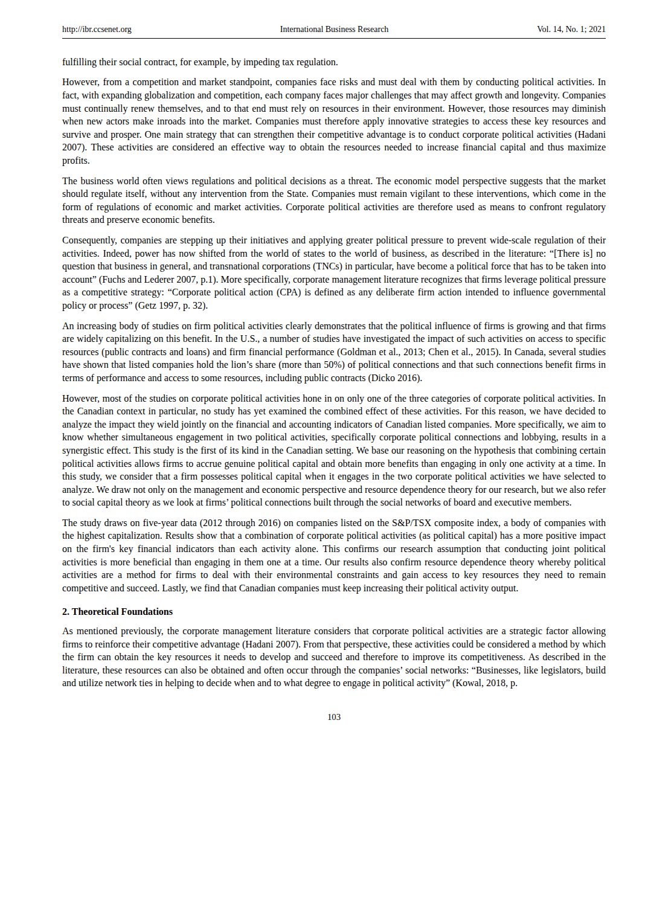http://ibr.ccsenet.org
International Business Research
Vol. 14, No. 1; 2021
fulfilling their social contract, for example, by impeding tax regulation.
However, from a competition and market standpoint, companies face risks and must deal with them by conducting political activities. In fact, with expanding globalization and competition, each company faces major challenges that may affect growth and longevity. Companies must continually renew themselves, and to that end must rely on resources in their environment. However, those resources may diminish when new actors make inroads into the market. Companies must therefore apply innovative strategies to access these key resources and survive and prosper. One main strategy that can strengthen their competitive advantage is to conduct corporate political activities (Hadani 2007). These activities are considered an effective way to obtain the resources needed to increase financial capital and thus maximize profits.
The business world often views regulations and political decisions as a threat. The economic model perspective suggests that the market should regulate itself, without any intervention from the State. Companies must remain vigilant to these interventions, which come in the form of regulations of economic and market activities. Corporate political activities are therefore used as means to confront regulatory threats and preserve economic benefits.
Consequently, companies are stepping up their initiatives and applying greater political pressure to prevent wide-scale regulation of their activities. Indeed, power has now shifted from the world of states to the world of business, as described in the literature: “[There is] no question that business in general, and transnational corporations (TNCs) in particular, have become a political force that has to be taken into account” (Fuchs and Lederer 2007, p.1). More specifically, corporate management literature recognizes that firms leverage political pressure as a competitive strategy: “Corporate political action (CPA) is defined as any deliberate firm action intended to influence governmental policy or process” (Getz 1997, p. 32).
An increasing body of studies on firm political activities clearly demonstrates that the political influence of firms is growing and that firms are widely capitalizing on this benefit. In the U.S., a number of studies have investigated the impact of such activities on access to specific resources (public contracts and loans) and firm financial performance (Goldman et al., 2013; Chen et al., 2015). In Canada, several studies have shown that listed companies hold the lion’s share (more than 50%) of political connections and that such connections benefit firms in terms of performance and access to some resources, including public contracts (Dicko 2016).
However, most of the studies on corporate political activities hone in on only one of the three categories of corporate political activities. In the Canadian context in particular, no study has yet examined the combined effect of these activities. For this reason, we have decided to analyze the impact they wield jointly on the financial and accounting indicators of Canadian listed companies. More specifically, we aim to know whether simultaneous engagement in two political activities, specifically corporate political connections and lobbying, results in a synergistic effect. This study is the first of its kind in the Canadian setting. We base our reasoning on the hypothesis that combining certain political activities allows firms to accrue genuine political capital and obtain more benefits than engaging in only one activity at a time. In this study, we consider that a firm possesses political capital when it engages in the two corporate political activities we have selected to analyze. We draw not only on the management and economic perspective and resource dependence theory for our research, but we also refer to social capital theory as we look at firms’ political connections built through the social networks of board and executive members.
The study draws on five-year data (2012 through 2016) on companies listed on the S&P/TSX composite index, a body of companies with the highest capitalization. Results show that a combination of corporate political activities (as political capital) has a more positive impact on the firm's key financial indicators than each activity alone. This confirms our research assumption that conducting joint political activities is more beneficial than engaging in them one at a time. Our results also confirm resource dependence theory whereby political activities are a method for firms to deal with their environmental constraints and gain access to key resources they need to remain competitive and succeed. Lastly, we find that Canadian companies must keep increasing their political activity output.
2. Theoretical Foundations
As mentioned previously, the corporate management literature considers that corporate political activities are a strategic factor allowing firms to reinforce their competitive advantage (Hadani 2007). From that perspective, these activities could be considered a method by which the firm can obtain the key resources it needs to develop and succeed and therefore to improve its competitiveness. As described in the literature, these resources can also be obtained and often occur through the companies’ social networks: “Businesses, like legislators, build and utilize network ties in helping to decide when and to what degree to engage in political activity” (Kowal, 2018, p.
103